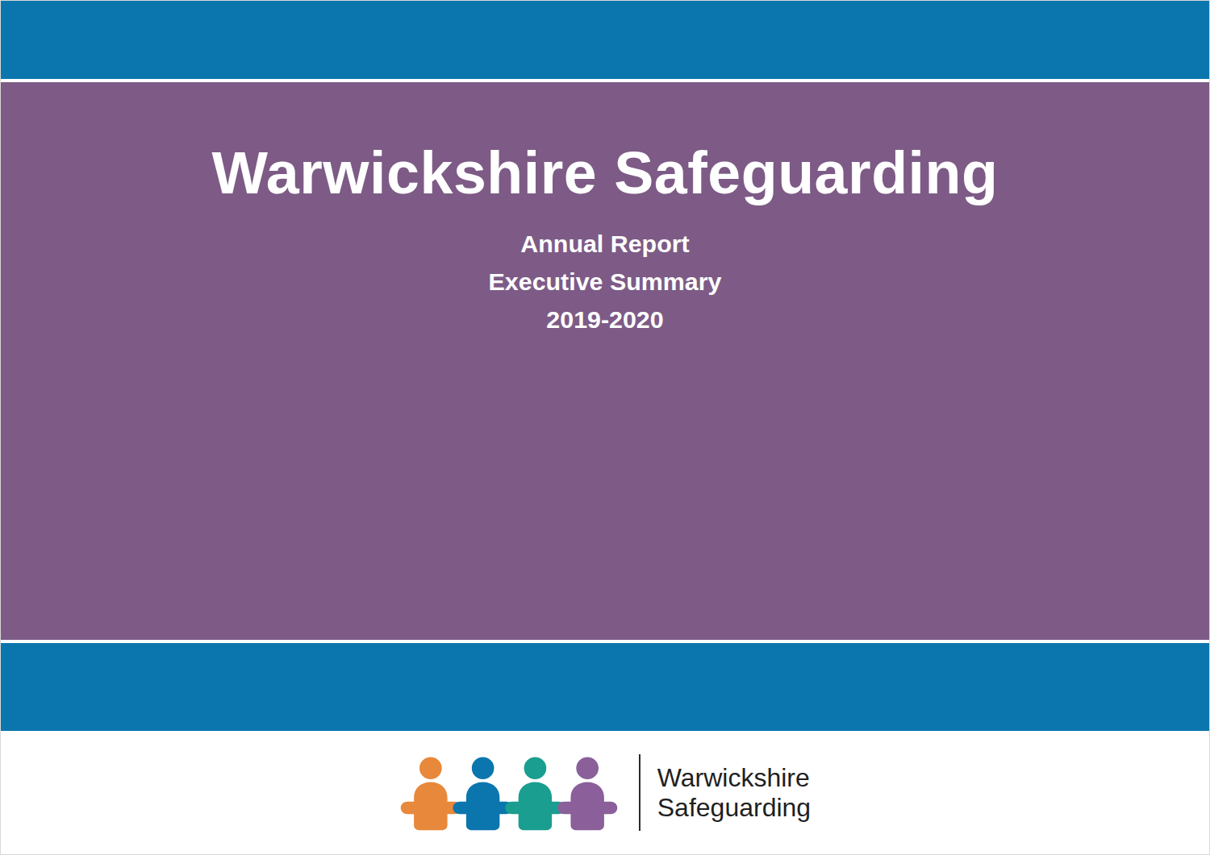Warwickshire Safeguarding
Annual Report Executive Summary 2019-2020
Warwickshire Safeguarding